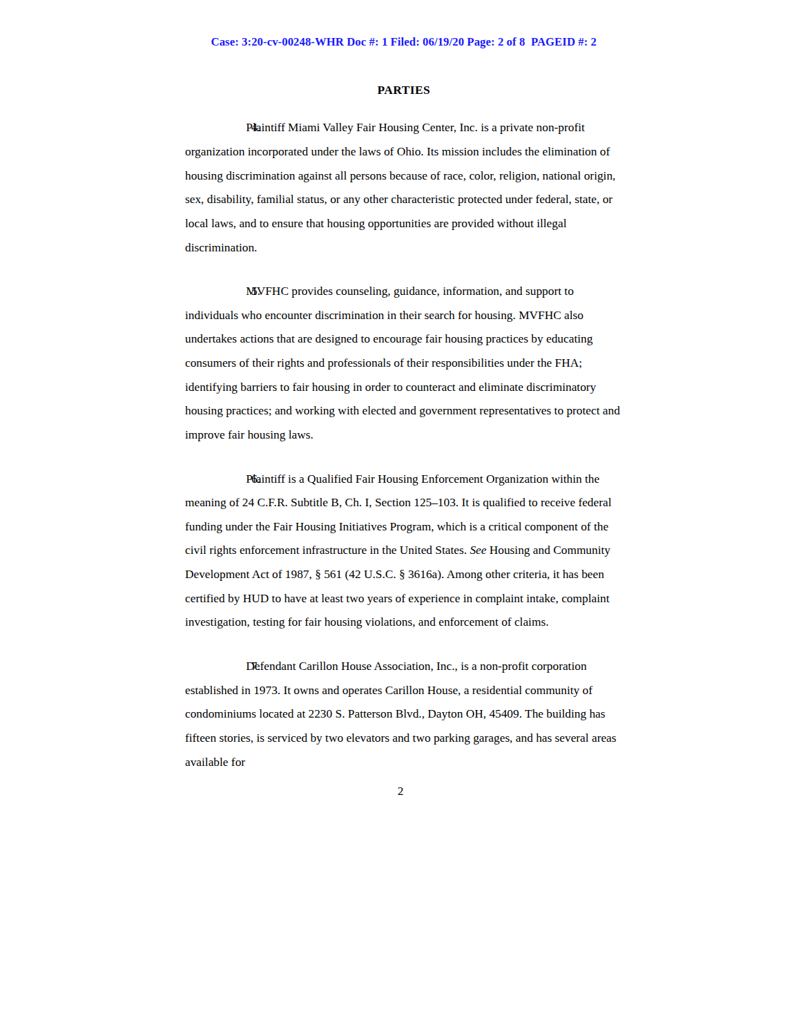Case: 3:20-cv-00248-WHR Doc #: 1 Filed: 06/19/20 Page: 2 of 8 PAGEID #: 2
PARTIES
4. Plaintiff Miami Valley Fair Housing Center, Inc. is a private non-profit organization incorporated under the laws of Ohio. Its mission includes the elimination of housing discrimination against all persons because of race, color, religion, national origin, sex, disability, familial status, or any other characteristic protected under federal, state, or local laws, and to ensure that housing opportunities are provided without illegal discrimination.
5. MVFHC provides counseling, guidance, information, and support to individuals who encounter discrimination in their search for housing. MVFHC also undertakes actions that are designed to encourage fair housing practices by educating consumers of their rights and professionals of their responsibilities under the FHA; identifying barriers to fair housing in order to counteract and eliminate discriminatory housing practices; and working with elected and government representatives to protect and improve fair housing laws.
6. Plaintiff is a Qualified Fair Housing Enforcement Organization within the meaning of 24 C.F.R. Subtitle B, Ch. I, Section 125–103. It is qualified to receive federal funding under the Fair Housing Initiatives Program, which is a critical component of the civil rights enforcement infrastructure in the United States. See Housing and Community Development Act of 1987, § 561 (42 U.S.C. § 3616a). Among other criteria, it has been certified by HUD to have at least two years of experience in complaint intake, complaint investigation, testing for fair housing violations, and enforcement of claims.
7. Defendant Carillon House Association, Inc., is a non-profit corporation established in 1973. It owns and operates Carillon House, a residential community of condominiums located at 2230 S. Patterson Blvd., Dayton OH, 45409. The building has fifteen stories, is serviced by two elevators and two parking garages, and has several areas available for
2